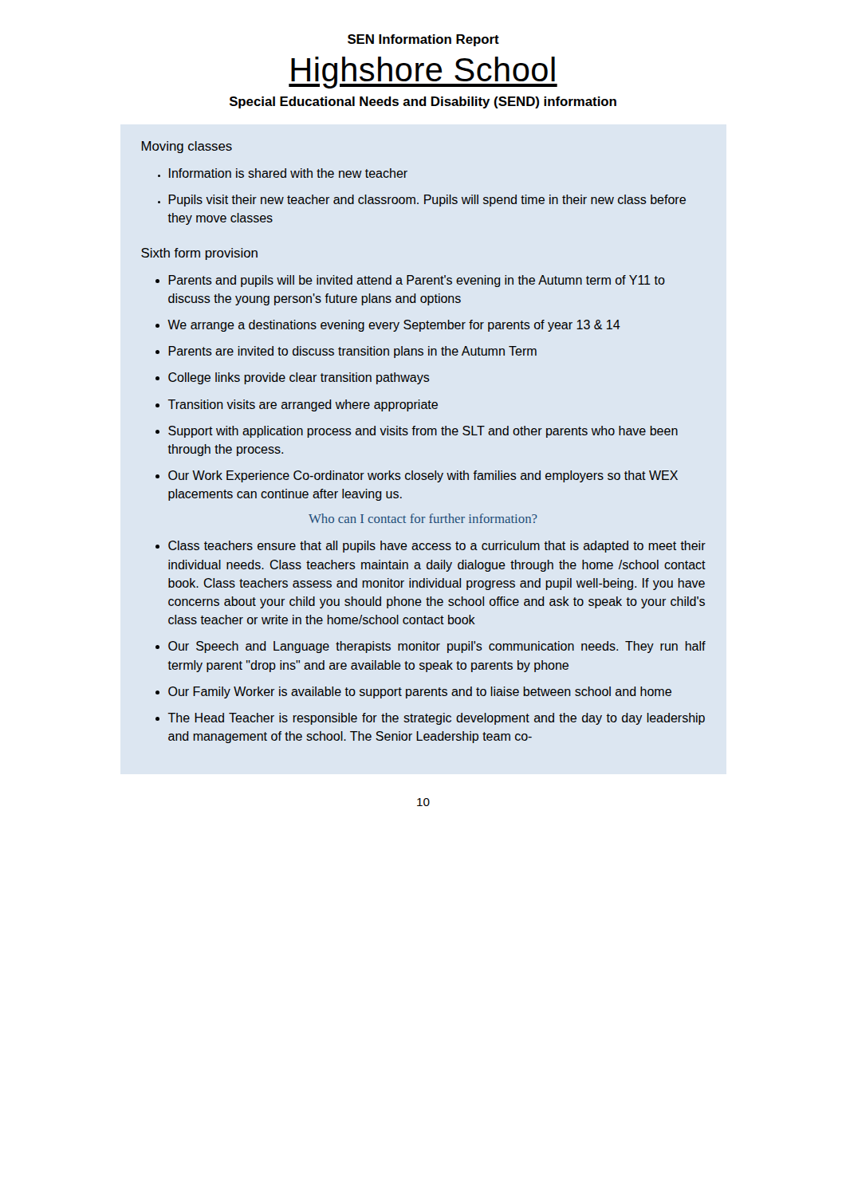SEN Information Report
Highshore School
Special Educational Needs and Disability (SEND) information
Moving classes
Information is shared with the new teacher
Pupils visit their new teacher and classroom. Pupils will spend time in their new class before they move classes
Sixth form provision
Parents and pupils will be invited attend a Parent's evening in the Autumn term of Y11 to discuss the young person's future plans and options
We arrange a destinations evening every September for parents of year 13 & 14
Parents are invited to discuss transition plans in the Autumn Term
College links provide clear transition pathways
Transition visits are arranged where appropriate
Support with application process and visits from the SLT and other parents who have been through the process.
Our Work Experience Co-ordinator works closely with families and employers so that WEX placements can continue after leaving us.
Who can I contact for further information?
Class teachers ensure that all pupils have access to a curriculum that is adapted to meet their individual needs. Class teachers maintain a daily dialogue through the home /school contact book. Class teachers assess and monitor individual progress and pupil well-being. If you have concerns about your child you should phone the school office and ask to speak to your child's class teacher or write in the home/school contact book
Our Speech and Language therapists monitor pupil's communication needs. They run half termly parent "drop ins" and are available to speak to parents by phone
Our Family Worker is available to support parents and to liaise between school and home
The Head Teacher is responsible for the strategic development and the day to day leadership and management of the school. The Senior Leadership team co-
10